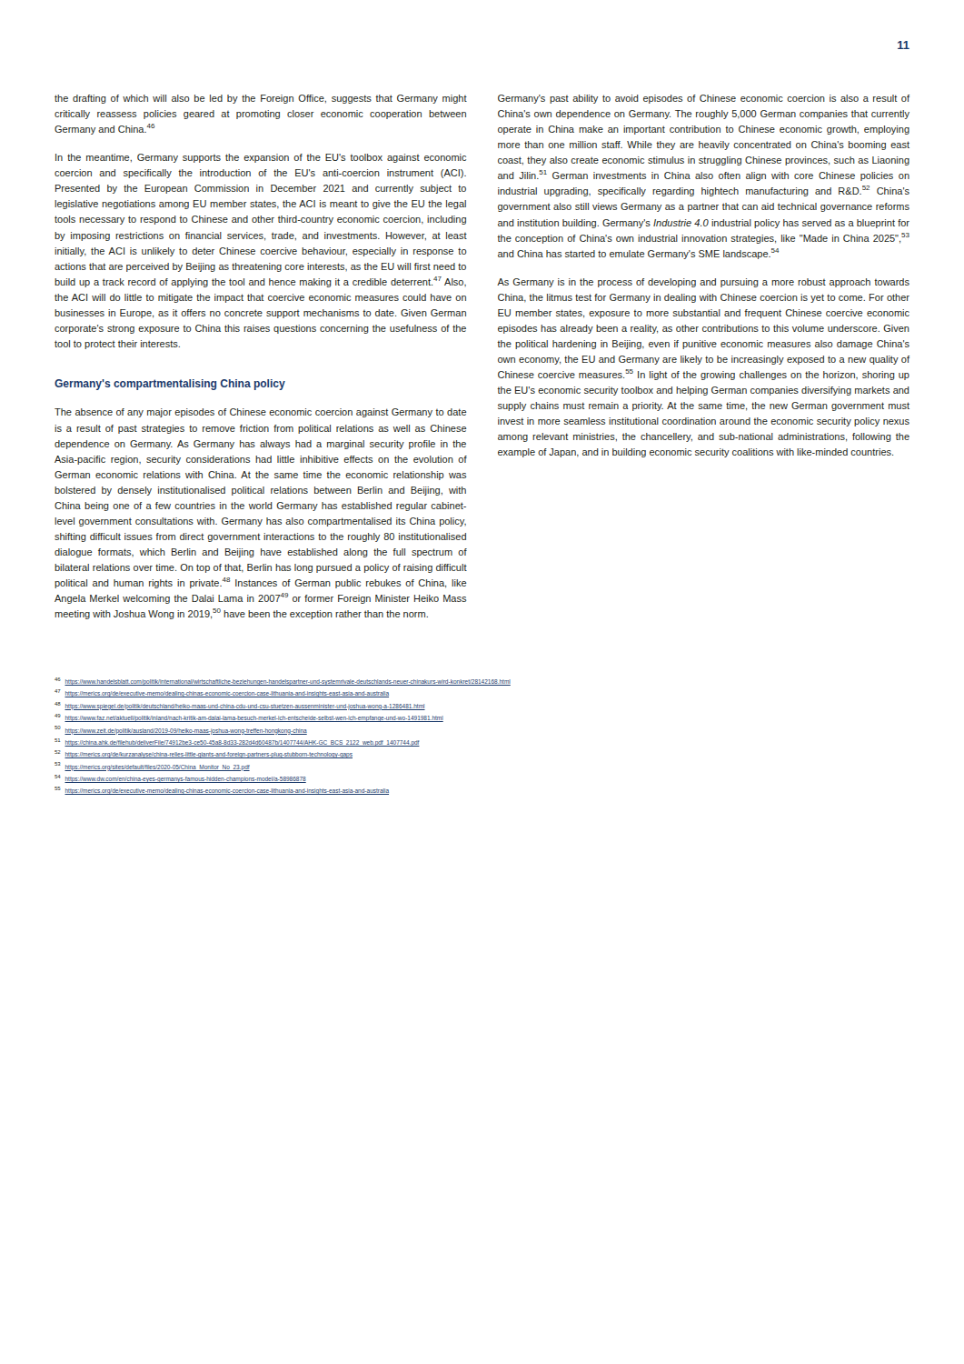11
the drafting of which will also be led by the Foreign Office, suggests that Germany might critically reassess policies geared at promoting closer economic cooperation between Germany and China.46
In the meantime, Germany supports the expansion of the EU's toolbox against economic coercion and specifically the introduction of the EU's anti-coercion instrument (ACI). Presented by the European Commission in December 2021 and currently subject to legislative negotiations among EU member states, the ACI is meant to give the EU the legal tools necessary to respond to Chinese and other third-country economic coercion, including by imposing restrictions on financial services, trade, and investments. However, at least initially, the ACI is unlikely to deter Chinese coercive behaviour, especially in response to actions that are perceived by Beijing as threatening core interests, as the EU will first need to build up a track record of applying the tool and hence making it a credible deterrent.47 Also, the ACI will do little to mitigate the impact that coercive economic measures could have on businesses in Europe, as it offers no concrete support mechanisms to date. Given German corporate's strong exposure to China this raises questions concerning the usefulness of the tool to protect their interests.
Germany's compartmentalising China policy
The absence of any major episodes of Chinese economic coercion against Germany to date is a result of past strategies to remove friction from political relations as well as Chinese dependence on Germany. As Germany has always had a marginal security profile in the Asia-pacific region, security considerations had little inhibitive effects on the evolution of German economic relations with China. At the same time the economic relationship was bolstered by densely institutionalised political relations between Berlin and Beijing, with China being one of a few countries in the world Germany has established regular cabinet-level government consultations with. Germany has also compartmentalised its China policy, shifting difficult issues from direct government interactions to the roughly 80 institutionalised dialogue formats, which Berlin and Beijing have established along the full spectrum of bilateral relations over time. On top of that, Berlin has long pursued a policy of raising difficult political and human rights in private.48 Instances of German public rebukes of China, like Angela Merkel welcoming the Dalai Lama in 200749 or former Foreign Minister Heiko Mass meeting with Joshua Wong in 2019,50 have been the exception rather than the norm.
Germany's past ability to avoid episodes of Chinese economic coercion is also a result of China's own dependence on Germany. The roughly 5,000 German companies that currently operate in China make an important contribution to Chinese economic growth, employing more than one million staff. While they are heavily concentrated on China's booming east coast, they also create economic stimulus in struggling Chinese provinces, such as Liaoning and Jilin.51 German investments in China also often align with core Chinese policies on industrial upgrading, specifically regarding hightech manufacturing and R&D.52 China's government also still views Germany as a partner that can aid technical governance reforms and institution building. Germany's Industrie 4.0 industrial policy has served as a blueprint for the conception of China's own industrial innovation strategies, like "Made in China 2025",53 and China has started to emulate Germany's SME landscape.54
As Germany is in the process of developing and pursuing a more robust approach towards China, the litmus test for Germany in dealing with Chinese coercion is yet to come. For other EU member states, exposure to more substantial and frequent Chinese coercive economic episodes has already been a reality, as other contributions to this volume underscore. Given the political hardening in Beijing, even if punitive economic measures also damage China's own economy, the EU and Germany are likely to be increasingly exposed to a new quality of Chinese coercive measures.55 In light of the growing challenges on the horizon, shoring up the EU's economic security toolbox and helping German companies diversifying markets and supply chains must remain a priority. At the same time, the new German government must invest in more seamless institutional coordination around the economic security policy nexus among relevant ministries, the chancellery, and sub-national administrations, following the example of Japan, and in building economic security coalitions with like-minded countries.
46 https://www.handelsblatt.com/politik/international/wirtschaftliche-beziehungen-handelspartner-und-systemrivale-deutschlands-neuer-chinakurs-wird-konkret/28142168.html
47 https://merics.org/de/executive-memo/dealing-chinas-economic-coercion-case-lithuania-and-insights-east-asia-and-australia
48 https://www.spiegel.de/politik/deutschland/heiko-maas-und-china-cdu-und-csu-stuetzen-aussenminister-und-joshua-wong-a-1286481.html
49 https://www.faz.net/aktuell/politik/inland/nach-kritik-am-dalai-lama-besuch-merkel-ich-entscheide-selbst-wen-ich-empfange-und-wo-1491981.html
50 https://www.zeit.de/politik/ausland/2019-09/heiko-maas-joshua-wong-treffen-hongkong-china
51 https://china.ahk.de/filehub/deliverFile/74912be3-ce50-45a8-8d33-282d4d60487b/1407744/AHK-GC_BCS_2122_web.pdf_1407744.pdf
52 https://merics.org/de/kurzanalyse/china-relies-little-giants-and-foreign-partners-plug-stubborn-technology-gaps
53 https://merics.org/sites/default/files/2020-05/China_Monitor_No_23.pdf
54 https://www.dw.com/en/china-eyes-germanys-famous-hidden-champions-model/a-58986878
55 https://merics.org/de/executive-memo/dealing-chinas-economic-coercion-case-lithuania-and-insights-east-asia-and-australia